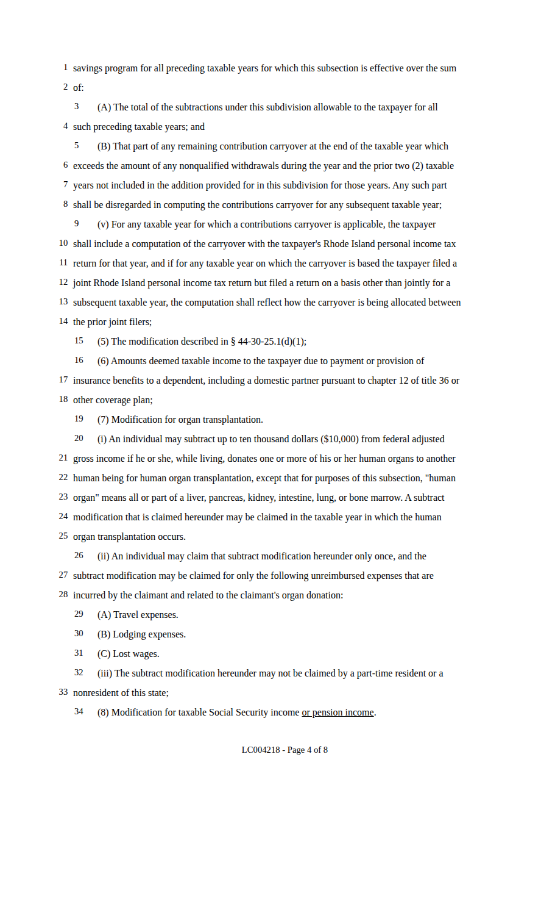savings program for all preceding taxable years for which this subsection is effective over the sum
of:
(A) The total of the subtractions under this subdivision allowable to the taxpayer for all
such preceding taxable years; and
(B) That part of any remaining contribution carryover at the end of the taxable year which
exceeds the amount of any nonqualified withdrawals during the year and the prior two (2) taxable
years not included in the addition provided for in this subdivision for those years. Any such part
shall be disregarded in computing the contributions carryover for any subsequent taxable year;
(v) For any taxable year for which a contributions carryover is applicable, the taxpayer
shall include a computation of the carryover with the taxpayer's Rhode Island personal income tax
return for that year, and if for any taxable year on which the carryover is based the taxpayer filed a
joint Rhode Island personal income tax return but filed a return on a basis other than jointly for a
subsequent taxable year, the computation shall reflect how the carryover is being allocated between
the prior joint filers;
(5) The modification described in § 44-30-25.1(d)(1);
(6) Amounts deemed taxable income to the taxpayer due to payment or provision of
insurance benefits to a dependent, including a domestic partner pursuant to chapter 12 of title 36 or
other coverage plan;
(7) Modification for organ transplantation.
(i) An individual may subtract up to ten thousand dollars ($10,000) from federal adjusted
gross income if he or she, while living, donates one or more of his or her human organs to another
human being for human organ transplantation, except that for purposes of this subsection, "human
organ" means all or part of a liver, pancreas, kidney, intestine, lung, or bone marrow. A subtract
modification that is claimed hereunder may be claimed in the taxable year in which the human
organ transplantation occurs.
(ii) An individual may claim that subtract modification hereunder only once, and the
subtract modification may be claimed for only the following unreimbursed expenses that are
incurred by the claimant and related to the claimant's organ donation:
(A) Travel expenses.
(B) Lodging expenses.
(C) Lost wages.
(iii) The subtract modification hereunder may not be claimed by a part-time resident or a
nonresident of this state;
(8) Modification for taxable Social Security income or pension income.
LC004218 - Page 4 of 8